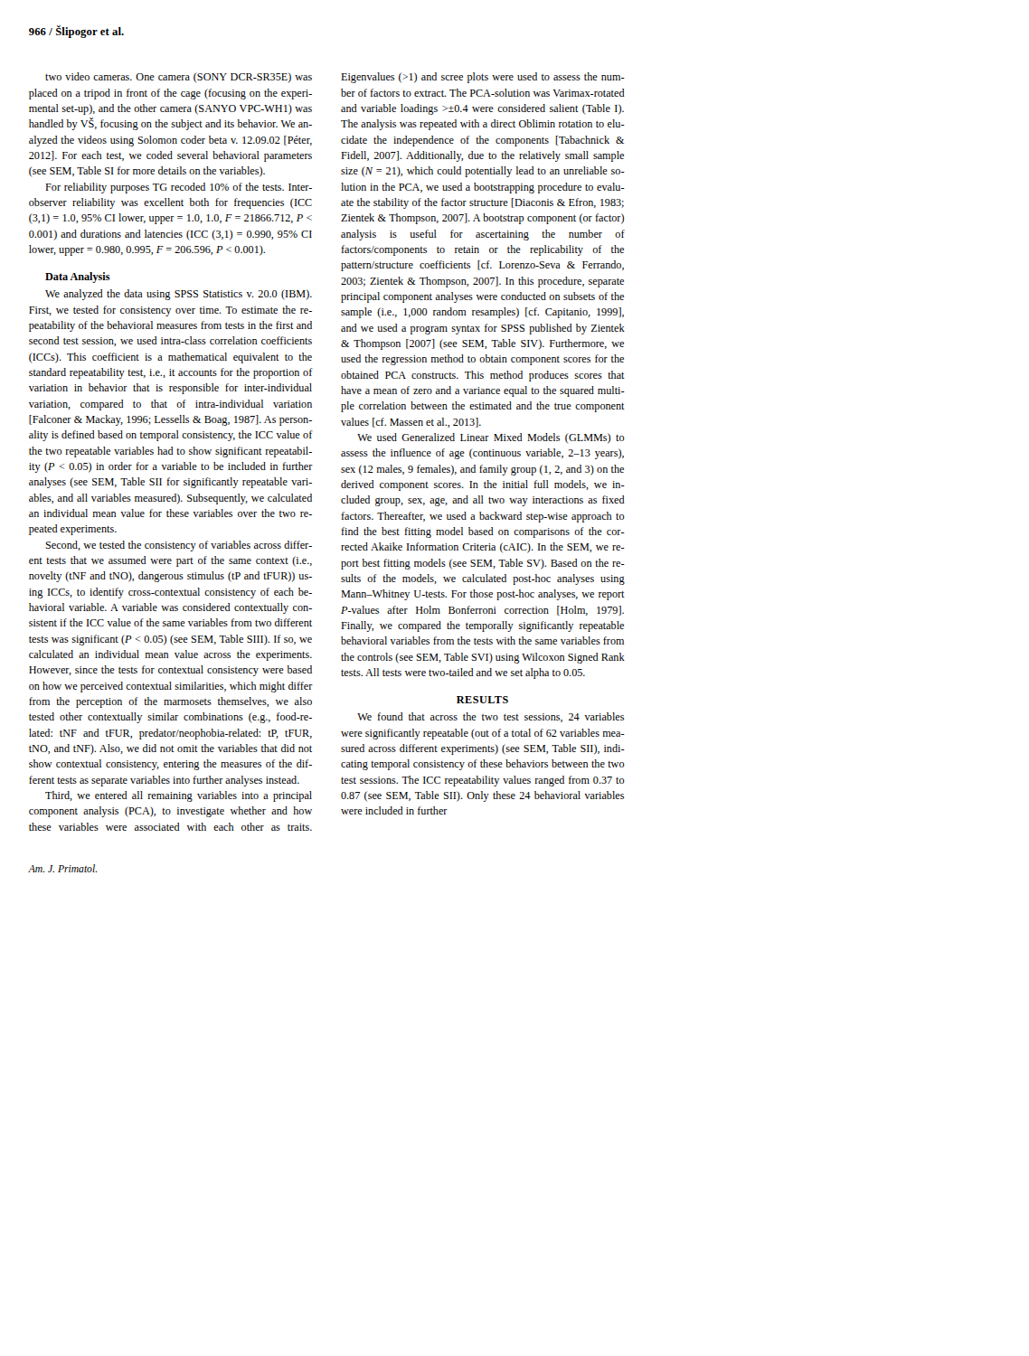966 / Šlipogor et al.
two video cameras. One camera (SONY DCR-SR35E) was placed on a tripod in front of the cage (focusing on the experimental set-up), and the other camera (SANYO VPC-WH1) was handled by VŠ, focusing on the subject and its behavior. We analyzed the videos using Solomon coder beta v. 12.09.02 [Péter, 2012]. For each test, we coded several behavioral parameters (see SEM, Table SI for more details on the variables).
For reliability purposes TG recoded 10% of the tests. Inter-observer reliability was excellent both for frequencies (ICC (3,1) = 1.0, 95% CI lower, upper = 1.0, 1.0, F = 21866.712, P < 0.001) and durations and latencies (ICC (3,1) = 0.990, 95% CI lower, upper = 0.980, 0.995, F = 206.596, P < 0.001).
Data Analysis
We analyzed the data using SPSS Statistics v. 20.0 (IBM). First, we tested for consistency over time. To estimate the repeatability of the behavioral measures from tests in the first and second test session, we used intra-class correlation coefficients (ICCs). This coefficient is a mathematical equivalent to the standard repeatability test, i.e., it accounts for the proportion of variation in behavior that is responsible for inter-individual variation, compared to that of intra-individual variation [Falconer & Mackay, 1996; Lessells & Boag, 1987]. As personality is defined based on temporal consistency, the ICC value of the two repeatable variables had to show significant repeatability (P < 0.05) in order for a variable to be included in further analyses (see SEM, Table SII for significantly repeatable variables, and all variables measured). Subsequently, we calculated an individual mean value for these variables over the two repeated experiments.
Second, we tested the consistency of variables across different tests that we assumed were part of the same context (i.e., novelty (tNF and tNO), dangerous stimulus (tP and tFUR)) using ICCs, to identify cross-contextual consistency of each behavioral variable. A variable was considered contextually consistent if the ICC value of the same variables from two different tests was significant (P < 0.05) (see SEM, Table SIII). If so, we calculated an individual mean value across the experiments. However, since the tests for contextual consistency were based on how we perceived contextual similarities, which might differ from the perception of the marmosets themselves, we also tested other contextually similar combinations (e.g., food-related: tNF and tFUR, predator/neophobia-related: tP, tFUR, tNO, and tNF). Also, we did not omit the variables that did not show contextual consistency, entering the measures of the different tests as separate variables into further analyses instead.
Third, we entered all remaining variables into a principal component analysis (PCA), to investigate whether and how these variables were associated with each other as traits. Eigenvalues (>1) and scree plots were used to assess the number of factors to extract. The PCA-solution was Varimax-rotated and variable loadings >±0.4 were considered salient (Table I). The analysis was repeated with a direct Oblimin rotation to elucidate the independence of the components [Tabachnick & Fidell, 2007]. Additionally, due to the relatively small sample size (N = 21), which could potentially lead to an unreliable solution in the PCA, we used a bootstrapping procedure to evaluate the stability of the factor structure [Diaconis & Efron, 1983; Zientek & Thompson, 2007]. A bootstrap component (or factor) analysis is useful for ascertaining the number of factors/components to retain or the replicability of the pattern/structure coefficients [cf. Lorenzo-Seva & Ferrando, 2003; Zientek & Thompson, 2007]. In this procedure, separate principal component analyses were conducted on subsets of the sample (i.e., 1,000 random resamples) [cf. Capitanio, 1999], and we used a program syntax for SPSS published by Zientek & Thompson [2007] (see SEM, Table SIV). Furthermore, we used the regression method to obtain component scores for the obtained PCA constructs. This method produces scores that have a mean of zero and a variance equal to the squared multiple correlation between the estimated and the true component values [cf. Massen et al., 2013].
We used Generalized Linear Mixed Models (GLMMs) to assess the influence of age (continuous variable, 2–13 years), sex (12 males, 9 females), and family group (1, 2, and 3) on the derived component scores. In the initial full models, we included group, sex, age, and all two way interactions as fixed factors. Thereafter, we used a backward step-wise approach to find the best fitting model based on comparisons of the corrected Akaike Information Criteria (cAIC). In the SEM, we report best fitting models (see SEM, Table SV). Based on the results of the models, we calculated post-hoc analyses using Mann–Whitney U-tests. For those post-hoc analyses, we report P-values after Holm Bonferroni correction [Holm, 1979]. Finally, we compared the temporally significantly repeatable behavioral variables from the tests with the same variables from the controls (see SEM, Table SVI) using Wilcoxon Signed Rank tests. All tests were two-tailed and we set alpha to 0.05.
RESULTS
We found that across the two test sessions, 24 variables were significantly repeatable (out of a total of 62 variables measured across different experiments) (see SEM, Table SII), indicating temporal consistency of these behaviors between the two test sessions. The ICC repeatability values ranged from 0.37 to 0.87 (see SEM, Table SII). Only these 24 behavioral variables were included in further
Am. J. Primatol.